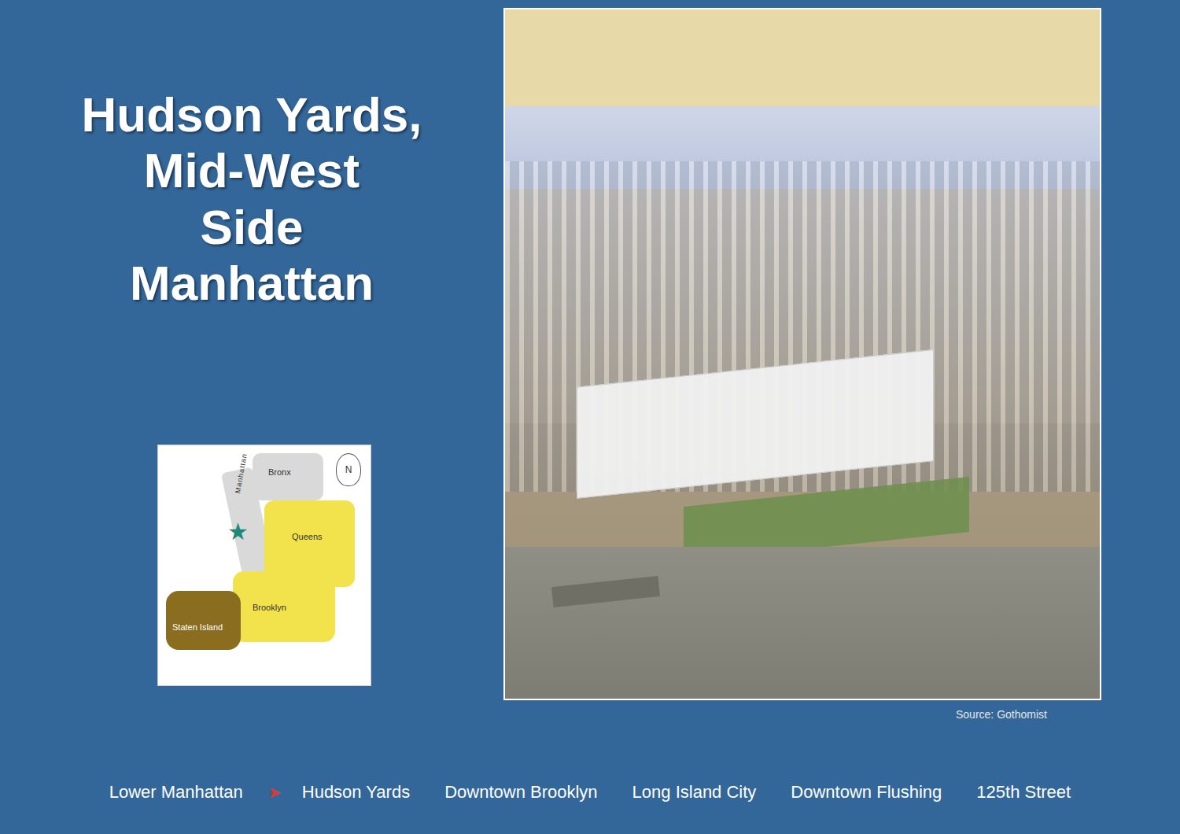Hudson Yards,
Mid-West
Side
Manhattan
N
Bronx
Queens
Brooklyn
Staten Island
Manhattan
★
Source: Gothomist
Lower Manhattan➤Hudson Yards Downtown Brooklyn Long Island City Downtown Flushing 125th Street